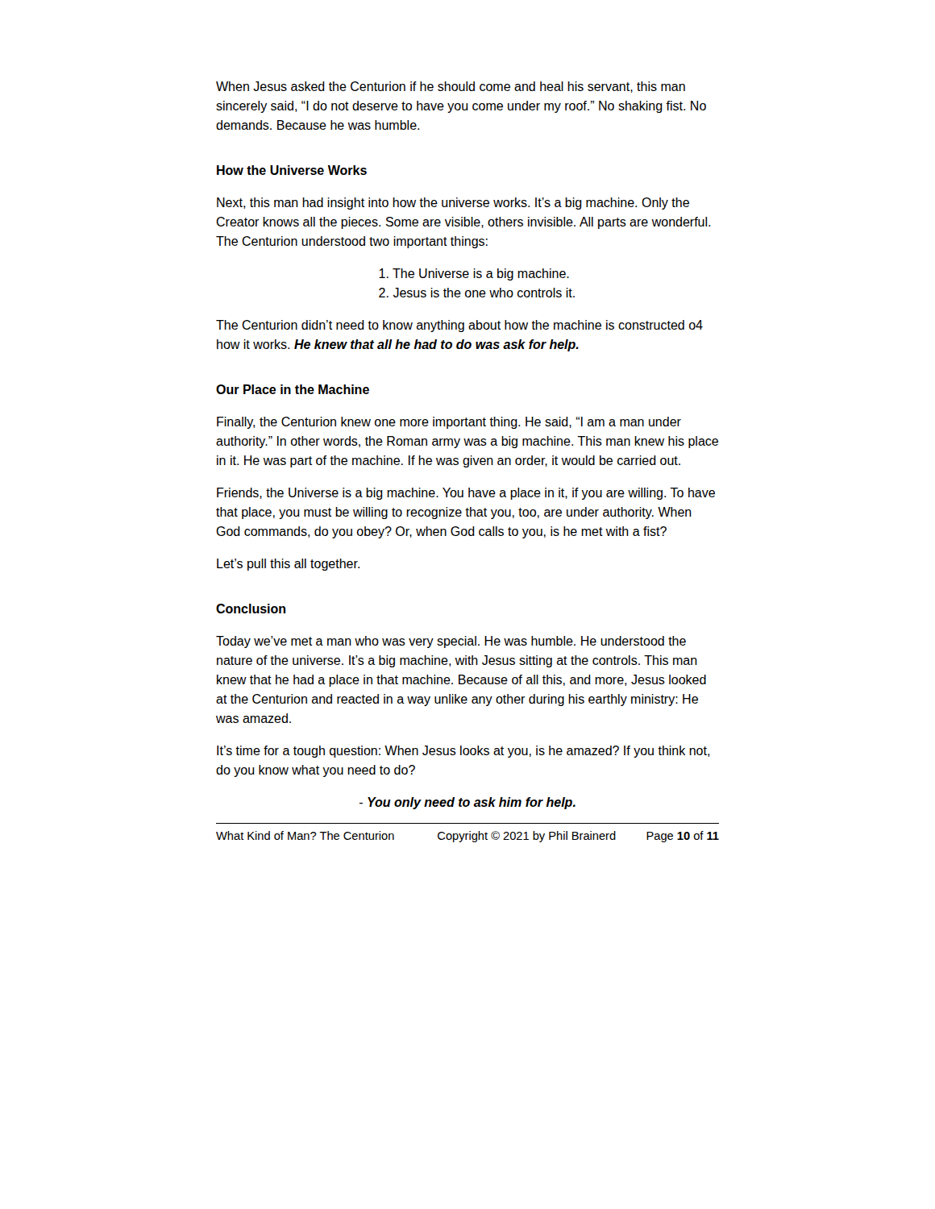When Jesus asked the Centurion if he should come and heal his servant, this man sincerely said, “I do not deserve to have you come under my roof.” No shaking fist. No demands. Because he was humble.
How the Universe Works
Next, this man had insight into how the universe works. It’s a big machine. Only the Creator knows all the pieces. Some are visible, others invisible. All parts are wonderful. The Centurion understood two important things:
1. The Universe is a big machine.
2. Jesus is the one who controls it.
The Centurion didn’t need to know anything about how the machine is constructed o4 how it works. He knew that all he had to do was ask for help.
Our Place in the Machine
Finally, the Centurion knew one more important thing. He said, “I am a man under authority.” In other words, the Roman army was a big machine. This man knew his place in it. He was part of the machine. If he was given an order, it would be carried out.
Friends, the Universe is a big machine. You have a place in it, if you are willing. To have that place, you must be willing to recognize that you, too, are under authority. When God commands, do you obey? Or, when God calls to you, is he met with a fist?
Let’s pull this all together.
Conclusion
Today we’ve met a man who was very special. He was humble. He understood the nature of the universe. It’s a big machine, with Jesus sitting at the controls. This man knew that he had a place in that machine. Because of all this, and more, Jesus looked at the Centurion and reacted in a way unlike any other during his earthly ministry: He was amazed.
It’s time for a tough question: When Jesus looks at you, is he amazed? If you think not, do you know what you need to do?
- You only need to ask him for help.
| What Kind of Man? The Centurion | Copyright © 2021 by Phil Brainerd | Page 10 of 11 |